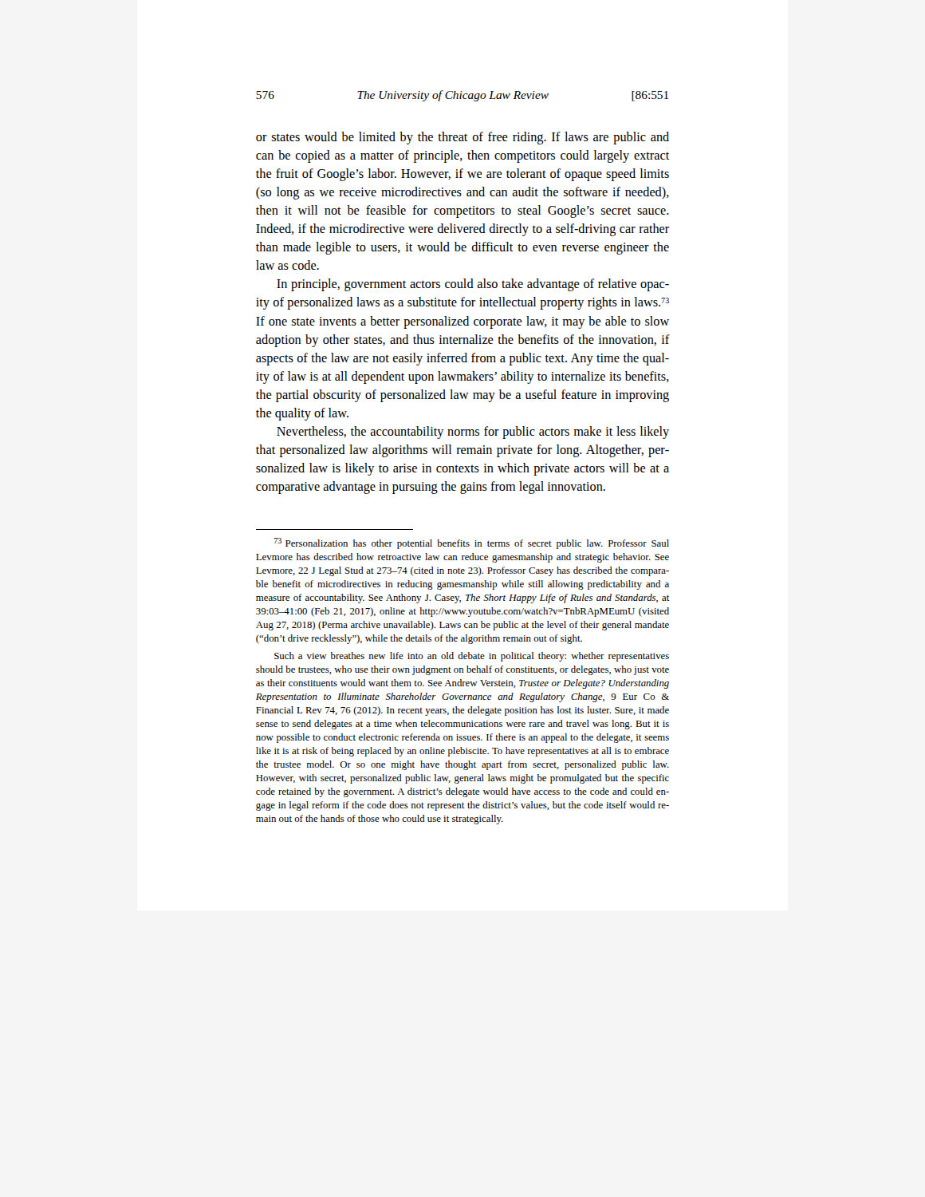576 The University of Chicago Law Review [86:551
or states would be limited by the threat of free riding. If laws are public and can be copied as a matter of principle, then competitors could largely extract the fruit of Google’s labor. However, if we are tolerant of opaque speed limits (so long as we receive microdirectives and can audit the software if needed), then it will not be feasible for competitors to steal Google’s secret sauce. Indeed, if the microdirective were delivered directly to a self-driving car rather than made legible to users, it would be difficult to even reverse engineer the law as code.
In principle, government actors could also take advantage of relative opacity of personalized laws as a substitute for intellectual property rights in laws.73 If one state invents a better personalized corporate law, it may be able to slow adoption by other states, and thus internalize the benefits of the innovation, if aspects of the law are not easily inferred from a public text. Any time the quality of law is at all dependent upon lawmakers’ ability to internalize its benefits, the partial obscurity of personalized law may be a useful feature in improving the quality of law.
Nevertheless, the accountability norms for public actors make it less likely that personalized law algorithms will remain private for long. Altogether, personalized law is likely to arise in contexts in which private actors will be at a comparative advantage in pursuing the gains from legal innovation.
73 Personalization has other potential benefits in terms of secret public law. Professor Saul Levmore has described how retroactive law can reduce gamesmanship and strategic behavior. See Levmore, 22 J Legal Stud at 273–74 (cited in note 23). Professor Casey has described the comparable benefit of microdirectives in reducing gamesmanship while still allowing predictability and a measure of accountability. See Anthony J. Casey, The Short Happy Life of Rules and Standards, at 39:03–41:00 (Feb 21, 2017), online at http://www.youtube.com/watch?v=TnbRApMEumU (visited Aug 27, 2018) (Perma archive unavailable). Laws can be public at the level of their general mandate (“don’t drive recklessly”), while the details of the algorithm remain out of sight.
Such a view breathes new life into an old debate in political theory: whether representatives should be trustees, who use their own judgment on behalf of constituents, or delegates, who just vote as their constituents would want them to. See Andrew Verstein, Trustee or Delegate? Understanding Representation to Illuminate Shareholder Governance and Regulatory Change, 9 Eur Co & Financial L Rev 74, 76 (2012). In recent years, the delegate position has lost its luster. Sure, it made sense to send delegates at a time when telecommunications were rare and travel was long. But it is now possible to conduct electronic referenda on issues. If there is an appeal to the delegate, it seems like it is at risk of being replaced by an online plebiscite. To have representatives at all is to embrace the trustee model. Or so one might have thought apart from secret, personalized public law. However, with secret, personalized public law, general laws might be promulgated but the specific code retained by the government. A district’s delegate would have access to the code and could engage in legal reform if the code does not represent the district’s values, but the code itself would remain out of the hands of those who could use it strategically.